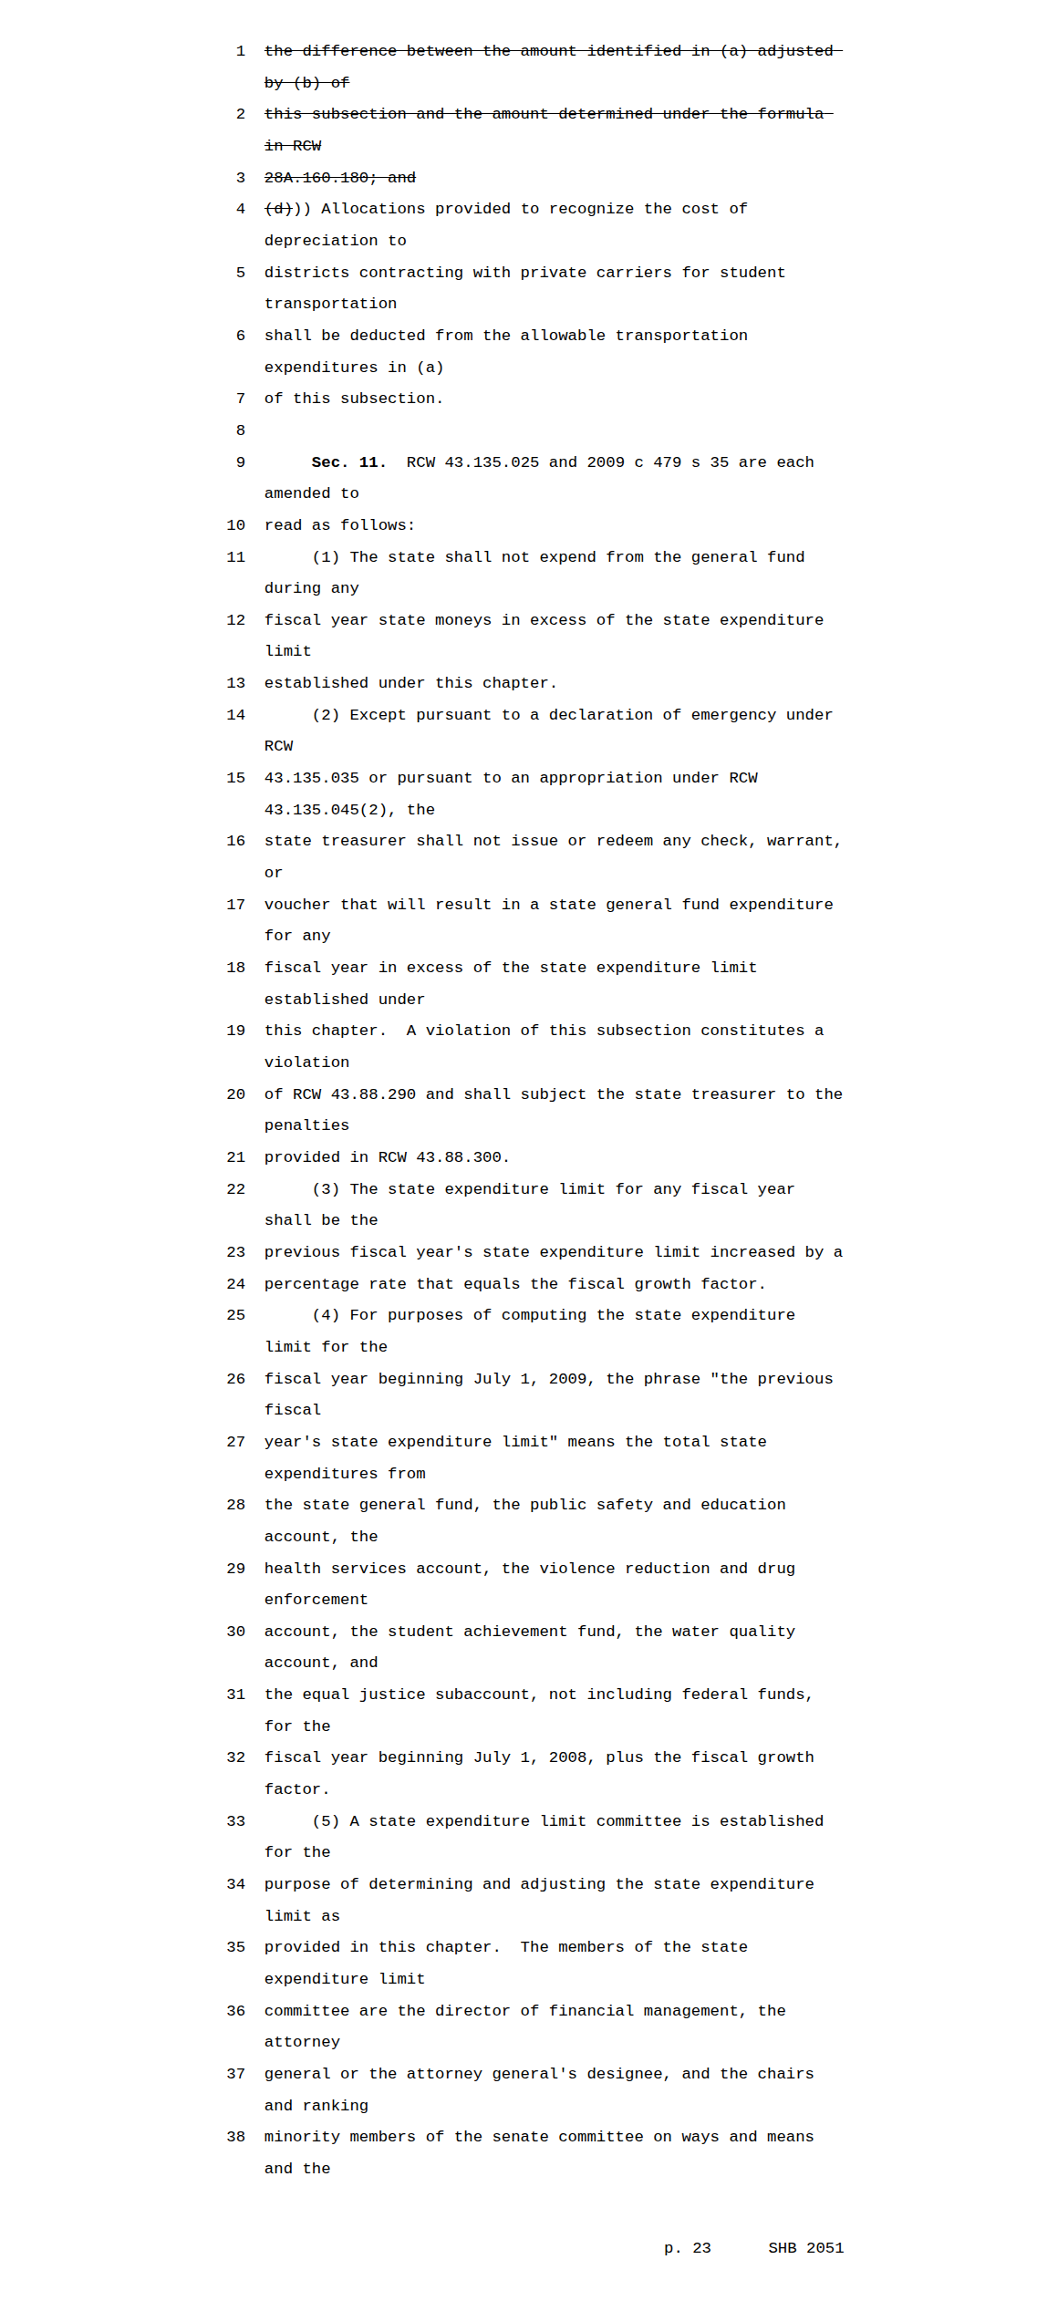the difference between the amount identified in (a) adjusted by (b) of
this subsection and the amount determined under the formula in RCW
28A.160.180; and
(d))) Allocations provided to recognize the cost of depreciation to
districts contracting with private carriers for student transportation
shall be deducted from the allowable transportation expenditures in (a)
of this subsection.
Sec. 11. RCW 43.135.025 and 2009 c 479 s 35 are each amended to
read as follows:
(1) The state shall not expend from the general fund during any
fiscal year state moneys in excess of the state expenditure limit
established under this chapter.
(2) Except pursuant to a declaration of emergency under RCW
43.135.035 or pursuant to an appropriation under RCW 43.135.045(2), the
state treasurer shall not issue or redeem any check, warrant, or
voucher that will result in a state general fund expenditure for any
fiscal year in excess of the state expenditure limit established under
this chapter. A violation of this subsection constitutes a violation
of RCW 43.88.290 and shall subject the state treasurer to the penalties
provided in RCW 43.88.300.
(3) The state expenditure limit for any fiscal year shall be the
previous fiscal year's state expenditure limit increased by a
percentage rate that equals the fiscal growth factor.
(4) For purposes of computing the state expenditure limit for the
fiscal year beginning July 1, 2009, the phrase "the previous fiscal
year's state expenditure limit" means the total state expenditures from
the state general fund, the public safety and education account, the
health services account, the violence reduction and drug enforcement
account, the student achievement fund, the water quality account, and
the equal justice subaccount, not including federal funds, for the
fiscal year beginning July 1, 2008, plus the fiscal growth factor.
(5) A state expenditure limit committee is established for the
purpose of determining and adjusting the state expenditure limit as
provided in this chapter. The members of the state expenditure limit
committee are the director of financial management, the attorney
general or the attorney general's designee, and the chairs and ranking
minority members of the senate committee on ways and means and the
p. 23 SHB 2051